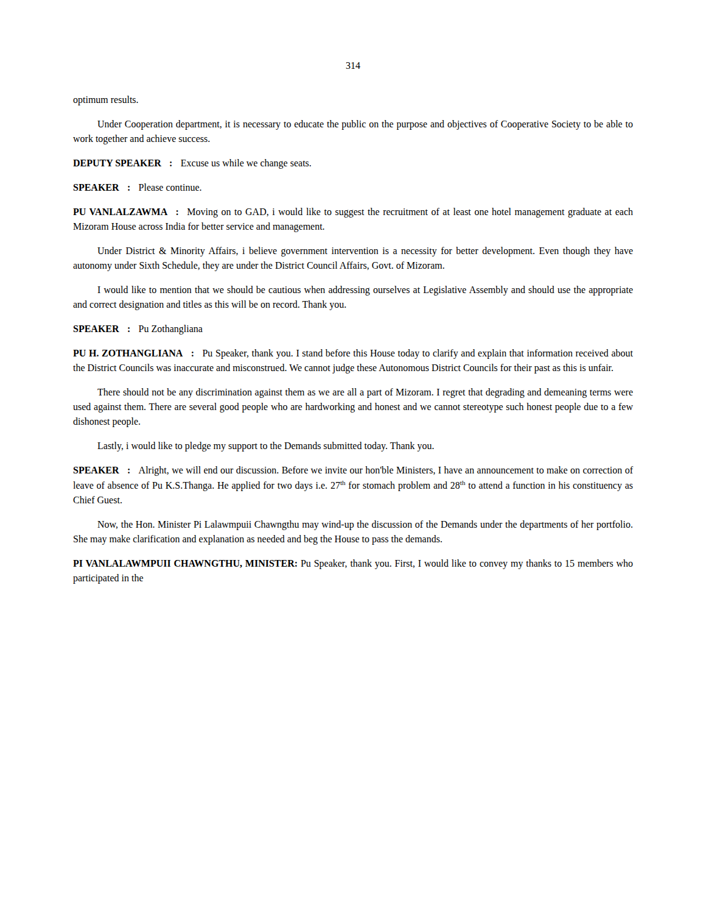314
optimum results.
Under Cooperation department, it is necessary to educate the public on the purpose and objectives of Cooperative Society to be able to work together and achieve success.
DEPUTY SPEAKER: Excuse us while we change seats.
SPEAKER: Please continue.
PU VANLALZAWMA: Moving on to GAD, i would like to suggest the recruitment of at least one hotel management graduate at each Mizoram House across India for better service and management.
Under District & Minority Affairs, i believe government intervention is a necessity for better development. Even though they have autonomy under Sixth Schedule, they are under the District Council Affairs, Govt. of Mizoram.
I would like to mention that we should be cautious when addressing ourselves at Legislative Assembly and should use the appropriate and correct designation and titles as this will be on record. Thank you.
SPEAKER: Pu Zothangliana
PU H. ZOTHANGLIANA: Pu Speaker, thank you. I stand before this House today to clarify and explain that information received about the District Councils was inaccurate and misconstrued. We cannot judge these Autonomous District Councils for their past as this is unfair.
There should not be any discrimination against them as we are all a part of Mizoram. I regret that degrading and demeaning terms were used against them. There are several good people who are hardworking and honest and we cannot stereotype such honest people due to a few dishonest people.
Lastly, i would like to pledge my support to the Demands submitted today. Thank you.
SPEAKER: Alright, we will end our discussion. Before we invite our hon'ble Ministers, I have an announcement to make on correction of leave of absence of Pu K.S.Thanga. He applied for two days i.e. 27th for stomach problem and 28th to attend a function in his constituency as Chief Guest.
Now, the Hon. Minister Pi Lalawmpuii Chawngthu may wind-up the discussion of the Demands under the departments of her portfolio. She may make clarification and explanation as needed and beg the House to pass the demands.
PI VANLALAWMPUII CHAWNGTHU, MINISTER: Pu Speaker, thank you. First, I would like to convey my thanks to 15 members who participated in the